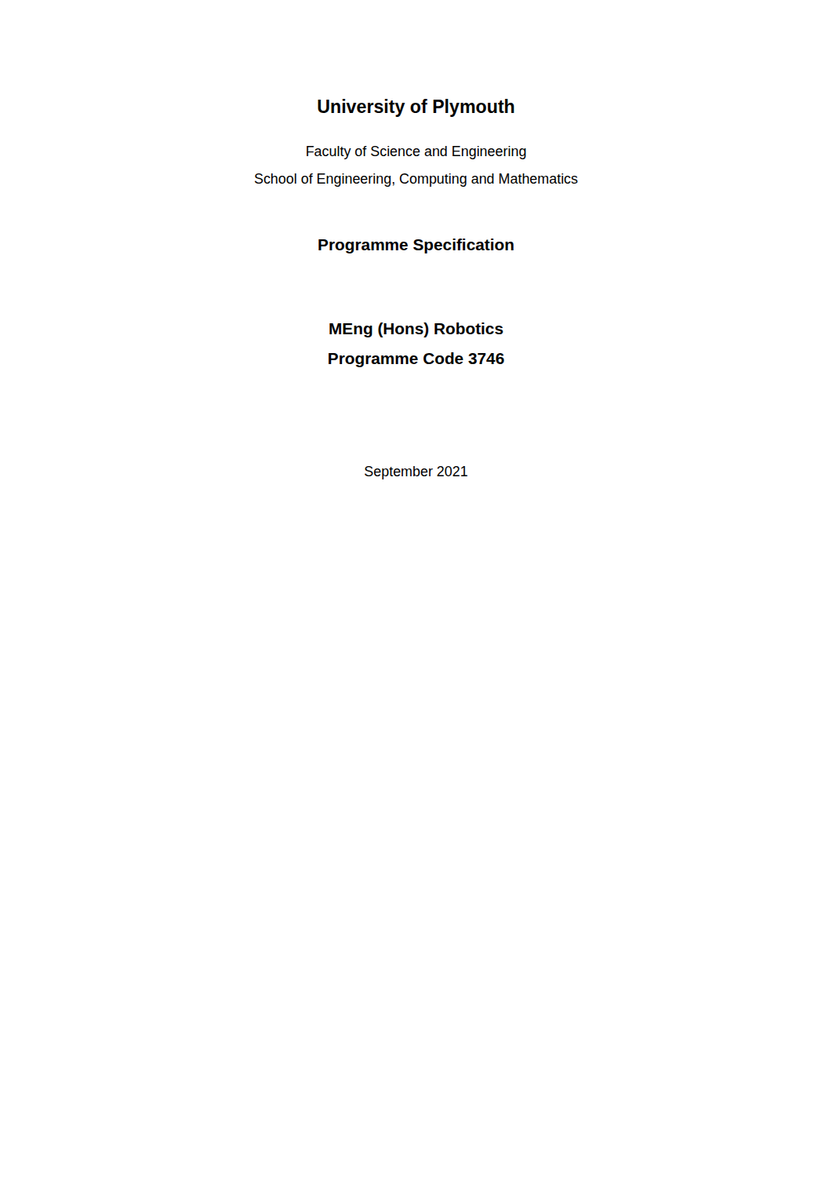University of Plymouth
Faculty of Science and Engineering
School of Engineering, Computing and Mathematics
Programme Specification
MEng (Hons) Robotics
Programme Code 3746
September 2021